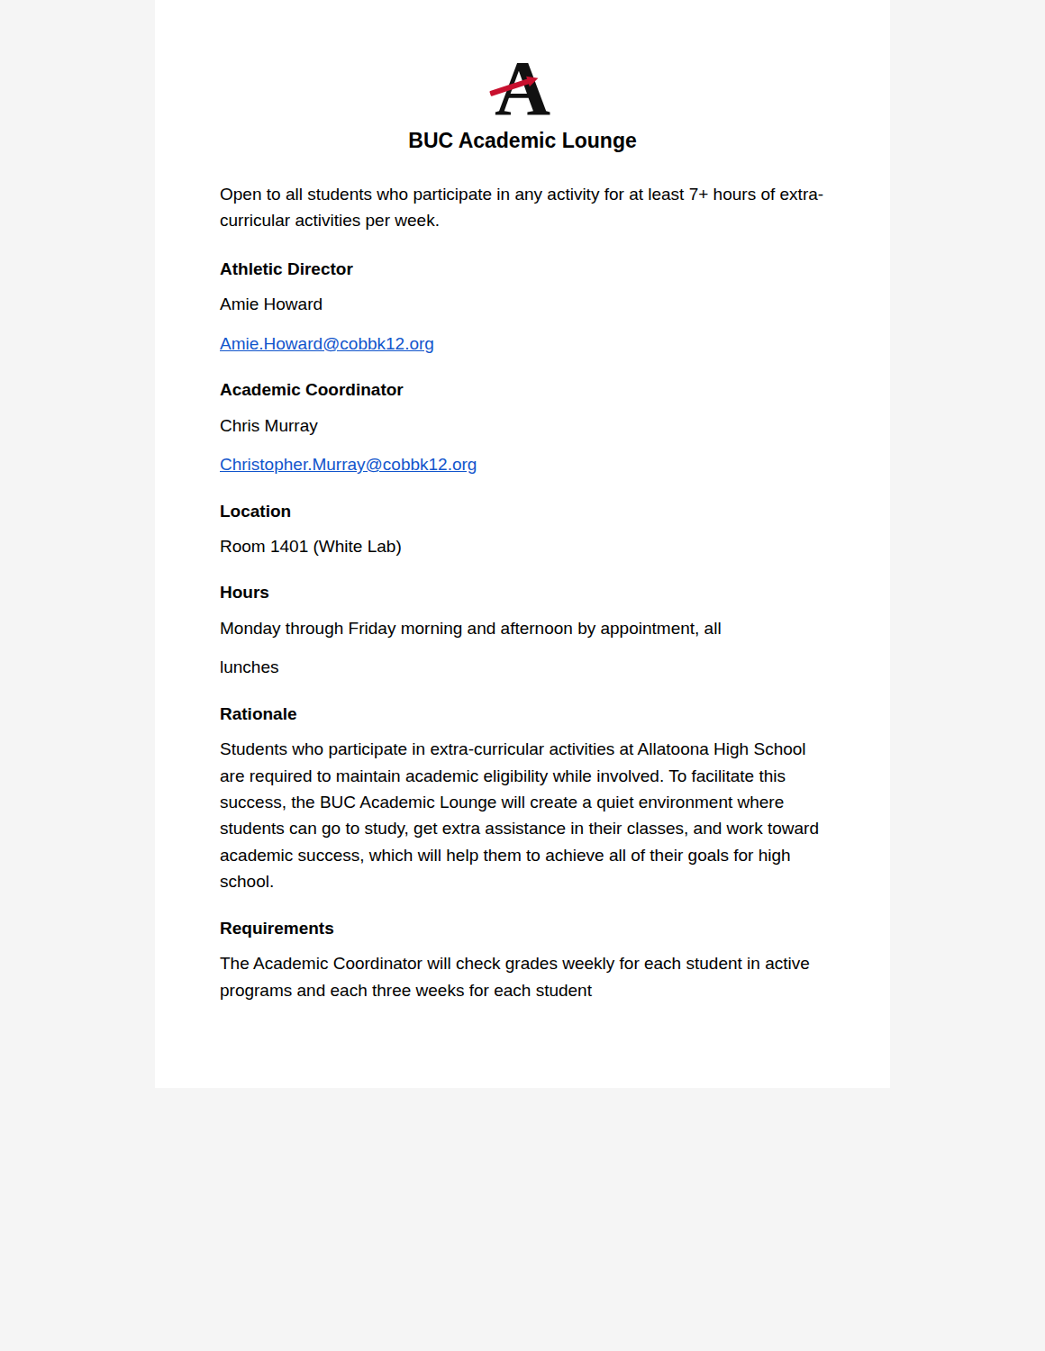A
BUC Academic Lounge
Open to all students who participate in any activity for at least 7+ hours of extra-curricular activities per week.
Athletic Director
Amie Howard
Amie.Howard@cobbk12.org
Academic Coordinator
Chris Murray
Christopher.Murray@cobbk12.org
Location
Room 1401 (White Lab)
Hours
Monday through Friday morning and afternoon by appointment, all
lunches
Rationale
Students who participate in extra-curricular activities at Allatoona High School are required to maintain academic eligibility while involved. To facilitate this success, the BUC Academic Lounge will create a quiet environment where students can go to study, get extra assistance in their classes, and work toward academic success, which will help them to achieve all of their goals for high school.
Requirements
The Academic Coordinator will check grades weekly for each student in active programs and each three weeks for each student